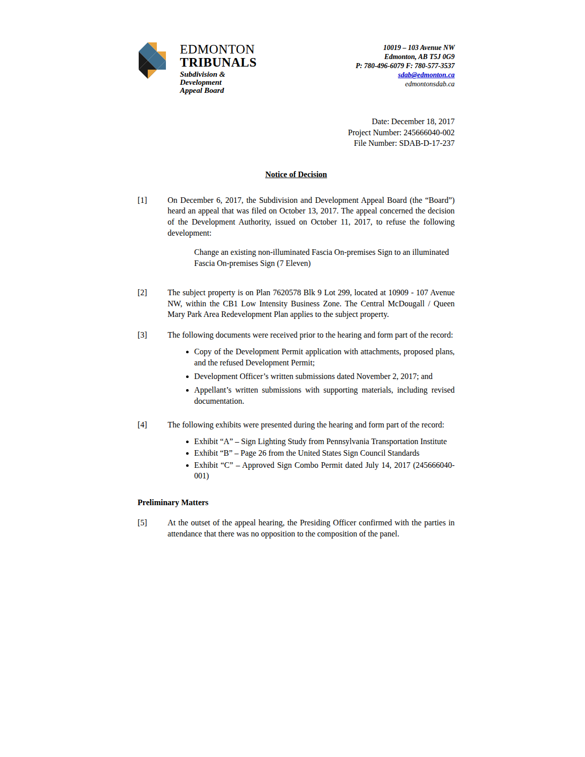EDMONTON
TRIBUNALS
Subdivision &
Development
Appeal Board
10019 – 103 Avenue NW
Edmonton, AB T5J 0G9
P: 780-496-6079 F: 780-577-3537
sdab@edmonton.ca
edmontonsdab.ca
Date: December 18, 2017
Project Number: 245666040-002
File Number: SDAB-D-17-237
Notice of Decision
[1]
On December 6, 2017, the Subdivision and Development Appeal Board (the “Board”) heard an appeal that was filed on October 13, 2017. The appeal concerned the decision of the Development Authority, issued on October 11, 2017, to refuse the following development:
Change an existing non-illuminated Fascia On-premises Sign to an illuminated Fascia On-premises Sign (7 Eleven)
[2]
The subject property is on Plan 7620578 Blk 9 Lot 299, located at 10909 - 107 Avenue NW, within the CB1 Low Intensity Business Zone. The Central McDougall / Queen Mary Park Area Redevelopment Plan applies to the subject property.
[3]
The following documents were received prior to the hearing and form part of the record:
Copy of the Development Permit application with attachments, proposed plans, and the refused Development Permit;
Development Officer’s written submissions dated November 2, 2017; and
Appellant’s written submissions with supporting materials, including revised documentation.
[4]
The following exhibits were presented during the hearing and form part of the record:
Exhibit “A” – Sign Lighting Study from Pennsylvania Transportation Institute
Exhibit “B” – Page 26 from the United States Sign Council Standards
Exhibit “C” – Approved Sign Combo Permit dated July 14, 2017 (245666040-001)
Preliminary Matters
[5]
At the outset of the appeal hearing, the Presiding Officer confirmed with the parties in attendance that there was no opposition to the composition of the panel.